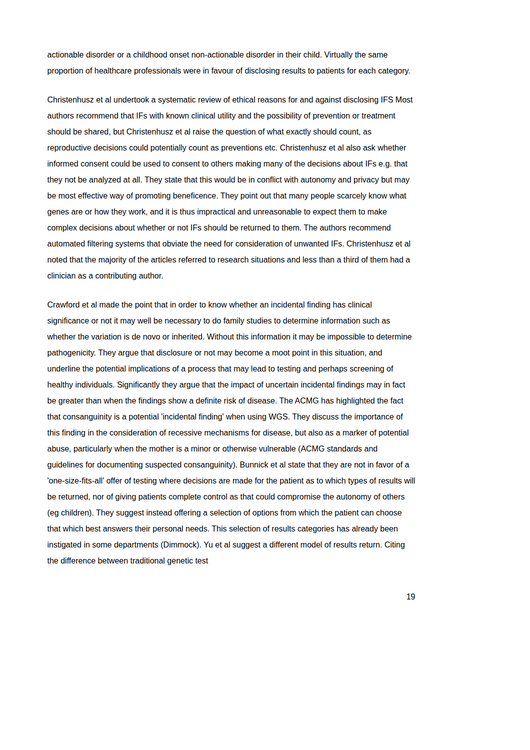actionable disorder or a childhood onset non-actionable disorder in their child. Virtually the same proportion of healthcare professionals were in favour of disclosing results to patients for each category.
Christenhusz et al undertook a systematic review of ethical reasons for and against disclosing IFS Most authors recommend that IFs with known clinical utility and the possibility of prevention or treatment should be shared, but Christenhusz et al raise the question of what exactly should count, as reproductive decisions could potentially count as preventions etc. Christenhusz et al also ask whether informed consent could be used to consent to others making many of the decisions about IFs e.g. that they not be analyzed at all. They state that this would be in conflict with autonomy and privacy but may be most effective way of promoting beneficence. They point out that many people scarcely know what genes are or how they work, and it is thus impractical and unreasonable to expect them to make complex decisions about whether or not IFs should be returned to them. The authors recommend automated filtering systems that obviate the need for consideration of unwanted IFs. Christenhusz et al noted that the majority of the articles referred to research situations and less than a third of them had a clinician as a contributing author.
Crawford et al made the point that in order to know whether an incidental finding has clinical significance or not it may well be necessary to do family studies to determine information such as whether the variation is de novo or inherited. Without this information it may be impossible to determine pathogenicity. They argue that disclosure or not may become a moot point in this situation, and underline the potential implications of a process that may lead to testing and perhaps screening of healthy individuals. Significantly they argue that the impact of uncertain incidental findings may in fact be greater than when the findings show a definite risk of disease. The ACMG has highlighted the fact that consanguinity is a potential 'incidental finding' when using WGS. They discuss the importance of this finding in the consideration of recessive mechanisms for disease, but also as a marker of potential abuse, particularly when the mother is a minor or otherwise vulnerable (ACMG standards and guidelines for documenting suspected consanguinity). Bunnick et al state that they are not in favor of a 'one-size-fits-all' offer of testing where decisions are made for the patient as to which types of results will be returned, nor of giving patients complete control as that could compromise the autonomy of others (eg children). They suggest instead offering a selection of options from which the patient can choose that which best answers their personal needs. This selection of results categories has already been instigated in some departments (Dimmock). Yu et al suggest a different model of results return. Citing the difference between traditional genetic test
19